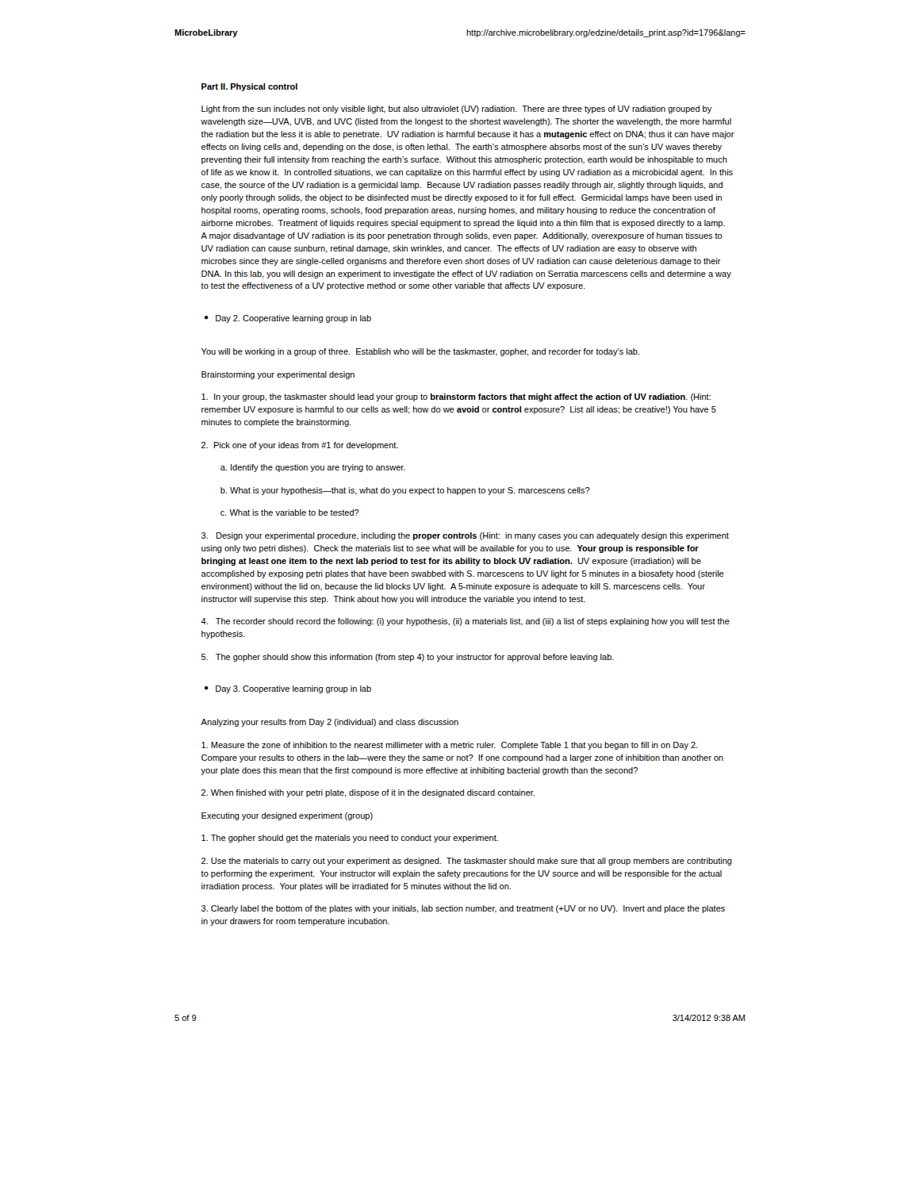MicrobeLibrary http://archive.microbelibrary.org/edzine/details_print.asp?id=1796&lang=
Part II. Physical control
Light from the sun includes not only visible light, but also ultraviolet (UV) radiation. There are three types of UV radiation grouped by wavelength size—UVA, UVB, and UVC (listed from the longest to the shortest wavelength). The shorter the wavelength, the more harmful the radiation but the less it is able to penetrate. UV radiation is harmful because it has a mutagenic effect on DNA; thus it can have major effects on living cells and, depending on the dose, is often lethal. The earth’s atmosphere absorbs most of the sun’s UV waves thereby preventing their full intensity from reaching the earth’s surface. Without this atmospheric protection, earth would be inhospitable to much of life as we know it. In controlled situations, we can capitalize on this harmful effect by using UV radiation as a microbicidal agent. In this case, the source of the UV radiation is a germicidal lamp. Because UV radiation passes readily through air, slightly through liquids, and only poorly through solids, the object to be disinfected must be directly exposed to it for full effect. Germicidal lamps have been used in hospital rooms, operating rooms, schools, food preparation areas, nursing homes, and military housing to reduce the concentration of airborne microbes. Treatment of liquids requires special equipment to spread the liquid into a thin film that is exposed directly to a lamp. A major disadvantage of UV radiation is its poor penetration through solids, even paper. Additionally, overexposure of human tissues to UV radiation can cause sunburn, retinal damage, skin wrinkles, and cancer. The effects of UV radiation are easy to observe with microbes since they are single-celled organisms and therefore even short doses of UV radiation can cause deleterious damage to their DNA. In this lab, you will design an experiment to investigate the effect of UV radiation on Serratia marcescens cells and determine a way to test the effectiveness of a UV protective method or some other variable that affects UV exposure.
Day 2. Cooperative learning group in lab
You will be working in a group of three. Establish who will be the taskmaster, gopher, and recorder for today’s lab.
Brainstorming your experimental design
1. In your group, the taskmaster should lead your group to brainstorm factors that might affect the action of UV radiation. (Hint: remember UV exposure is harmful to our cells as well; how do we avoid or control exposure? List all ideas; be creative!) You have 5 minutes to complete the brainstorming.
2. Pick one of your ideas from #1 for development.
a. Identify the question you are trying to answer.
b. What is your hypothesis—that is, what do you expect to happen to your S. marcescens cells?
c. What is the variable to be tested?
3. Design your experimental procedure, including the proper controls (Hint: in many cases you can adequately design this experiment using only two petri dishes). Check the materials list to see what will be available for you to use. Your group is responsible for bringing at least one item to the next lab period to test for its ability to block UV radiation. UV exposure (irradiation) will be accomplished by exposing petri plates that have been swabbed with S. marcescens to UV light for 5 minutes in a biosafety hood (sterile environment) without the lid on, because the lid blocks UV light. A 5-minute exposure is adequate to kill S. marcescens cells. Your instructor will supervise this step. Think about how you will introduce the variable you intend to test.
4. The recorder should record the following: (i) your hypothesis, (ii) a materials list, and (iii) a list of steps explaining how you will test the hypothesis.
5. The gopher should show this information (from step 4) to your instructor for approval before leaving lab.
Day 3. Cooperative learning group in lab
Analyzing your results from Day 2 (individual) and class discussion
1. Measure the zone of inhibition to the nearest millimeter with a metric ruler. Complete Table 1 that you began to fill in on Day 2. Compare your results to others in the lab—were they the same or not? If one compound had a larger zone of inhibition than another on your plate does this mean that the first compound is more effective at inhibiting bacterial growth than the second?
2. When finished with your petri plate, dispose of it in the designated discard container.
Executing your designed experiment (group)
1. The gopher should get the materials you need to conduct your experiment.
2. Use the materials to carry out your experiment as designed. The taskmaster should make sure that all group members are contributing to performing the experiment. Your instructor will explain the safety precautions for the UV source and will be responsible for the actual irradiation process. Your plates will be irradiated for 5 minutes without the lid on.
3. Clearly label the bottom of the plates with your initials, lab section number, and treatment (+UV or no UV). Invert and place the plates in your drawers for room temperature incubation.
5 of 9 3/14/2012 9:38 AM